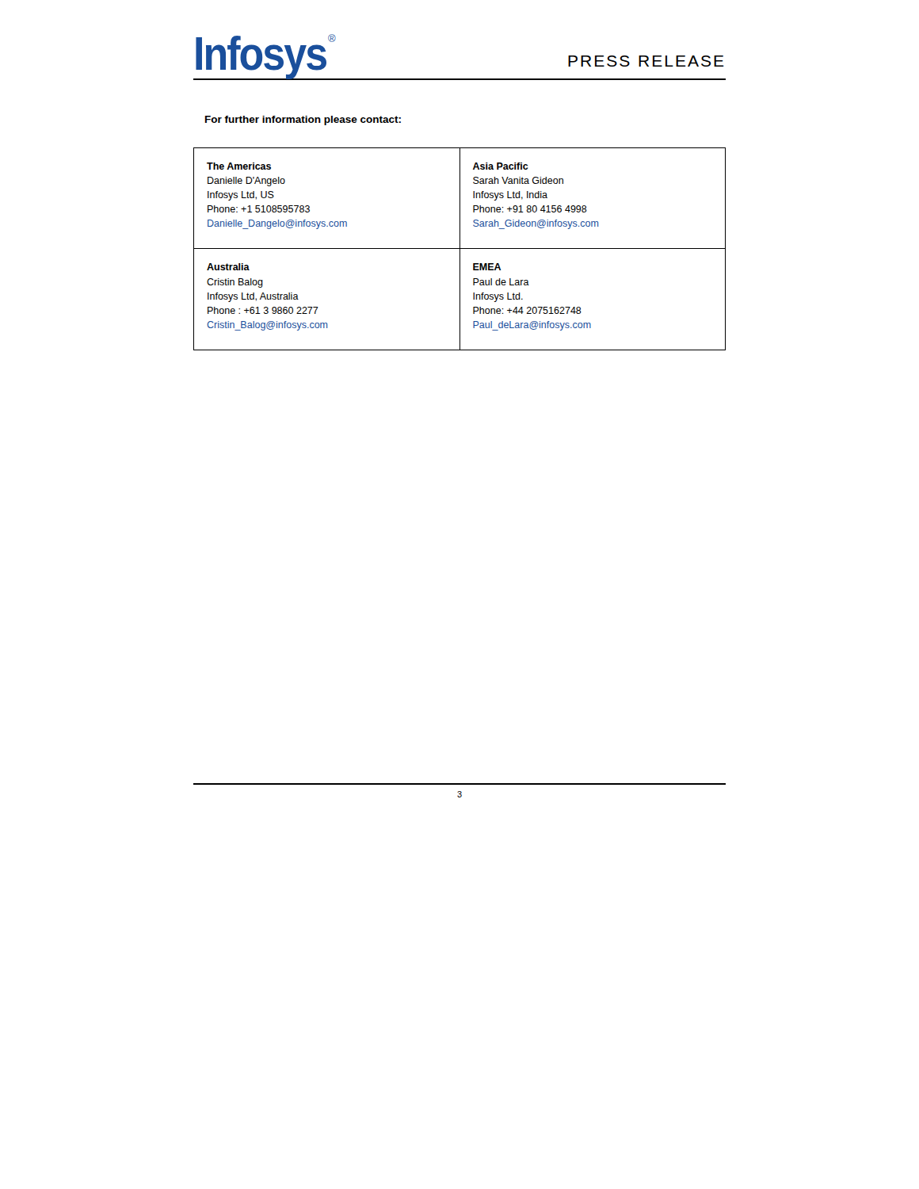Infosys®
PRESS RELEASE
For further information please contact:
| The Americas Danielle D'Angelo Infosys Ltd, US Phone: +1 5108595783 Danielle_Dangelo@infosys.com | Asia Pacific Sarah Vanita Gideon Infosys Ltd, India Phone: +91 80 4156 4998 Sarah_Gideon@infosys.com |
| Australia Cristin Balog Infosys Ltd, Australia Phone : +61 3 9860 2277 Cristin_Balog@infosys.com | EMEA Paul de Lara Infosys Ltd. Phone: +44 2075162748 Paul_deLara@infosys.com |
3